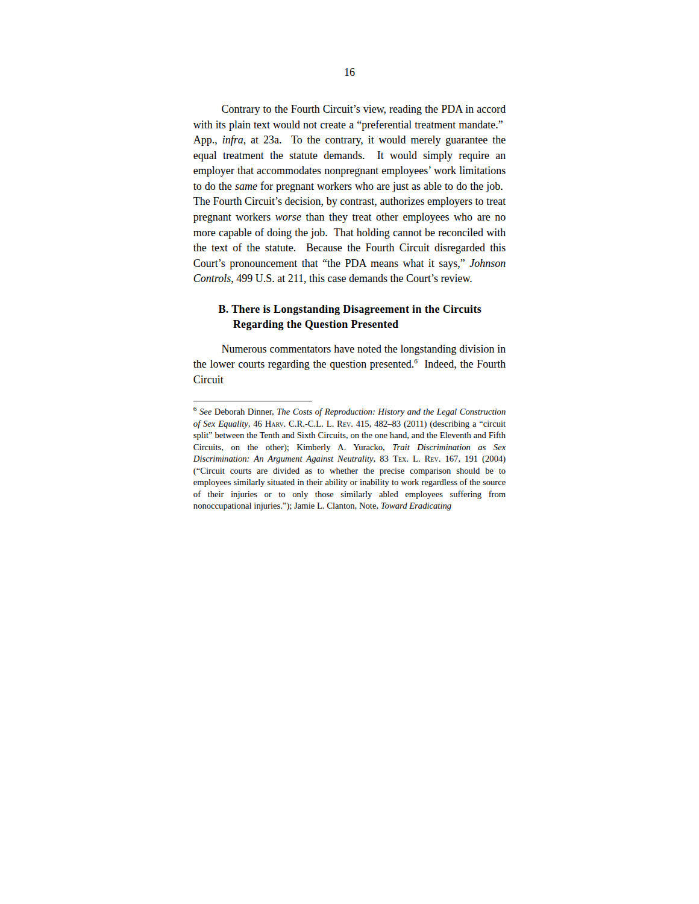16
Contrary to the Fourth Circuit’s view, reading the PDA in accord with its plain text would not create a “preferential treatment mandate.” App., infra, at 23a. To the contrary, it would merely guarantee the equal treatment the statute demands. It would simply require an employer that accommodates nonpregnant employees’ work limitations to do the same for pregnant workers who are just as able to do the job. The Fourth Circuit’s decision, by contrast, authorizes employers to treat pregnant workers worse than they treat other employees who are no more capable of doing the job. That holding cannot be reconciled with the text of the statute. Because the Fourth Circuit disregarded this Court’s pronouncement that “the PDA means what it says,” Johnson Controls, 499 U.S. at 211, this case demands the Court’s review.
B. There is Longstanding Disagreement in the Circuits Regarding the Question Presented
Numerous commentators have noted the longstanding division in the lower courts regarding the question presented.6 Indeed, the Fourth Circuit
6 See Deborah Dinner, The Costs of Reproduction: History and the Legal Construction of Sex Equality, 46 Harv. C.R.-C.L. L. Rev. 415, 482–83 (2011) (describing a “circuit split” between the Tenth and Sixth Circuits, on the one hand, and the Eleventh and Fifth Circuits, on the other); Kimberly A. Yuracko, Trait Discrimination as Sex Discrimination: An Argument Against Neutrality, 83 Tex. L. Rev. 167, 191 (2004) (“Circuit courts are divided as to whether the precise comparison should be to employees similarly situated in their ability or inability to work regardless of the source of their injuries or to only those similarly abled employees suffering from nonoccupational injuries.”); Jamie L. Clanton, Note, Toward Eradicating